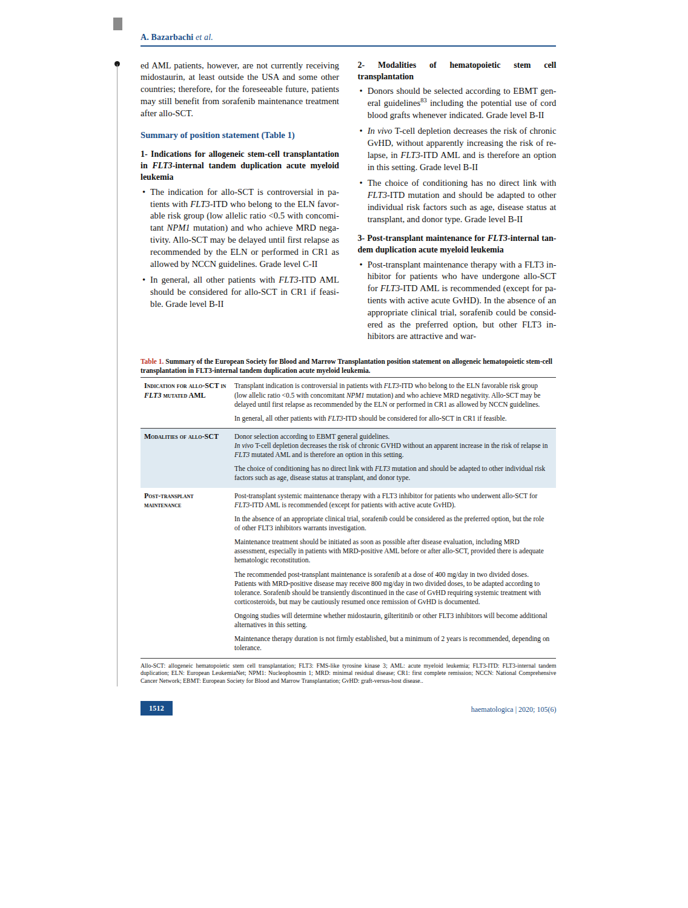A. Bazarbachi et al.
ed AML patients, however, are not currently receiving midostaurin, at least outside the USA and some other countries; therefore, for the foreseeable future, patients may still benefit from sorafenib maintenance treatment after allo-SCT.
Summary of position statement (Table 1)
1- Indications for allogeneic stem-cell transplantation in FLT3-internal tandem duplication acute myeloid leukemia
The indication for allo-SCT is controversial in patients with FLT3-ITD who belong to the ELN favorable risk group (low allelic ratio <0.5 with concomitant NPM1 mutation) and who achieve MRD negativity. Allo-SCT may be delayed until first relapse as recommended by the ELN or performed in CR1 as allowed by NCCN guidelines. Grade level C-II
In general, all other patients with FLT3-ITD AML should be considered for allo-SCT in CR1 if feasible. Grade level B-II
2- Modalities of hematopoietic stem cell transplantation
Donors should be selected according to EBMT general guidelines83 including the potential use of cord blood grafts whenever indicated. Grade level B-II
In vivo T-cell depletion decreases the risk of chronic GvHD, without apparently increasing the risk of relapse, in FLT3-ITD AML and is therefore an option in this setting. Grade level B-II
The choice of conditioning has no direct link with FLT3-ITD mutation and should be adapted to other individual risk factors such as age, disease status at transplant, and donor type. Grade level B-II
3- Post-transplant maintenance for FLT3-internal tandem duplication acute myeloid leukemia
Post-transplant maintenance therapy with a FLT3 inhibitor for patients who have undergone allo-SCT for FLT3-ITD AML is recommended (except for patients with active acute GvHD). In the absence of an appropriate clinical trial, sorafenib could be considered as the preferred option, but other FLT3 inhibitors are attractive and war-
Table 1. Summary of the European Society for Blood and Marrow Transplantation position statement on allogeneic hematopoietic stem-cell transplantation in FLT3-internal tandem duplication acute myeloid leukemia.
| Indication for allo-SCT in FLT3 mutated AML | Transplant indication is controversial in patients with FLT3 -ITD who belong to the ELN favorable risk group (low allelic ratio <0.5 with concomitant NPM1 mutation) and who achieve MRD negativity. Allo-SCT may be delayed until first relapse as recommended by the ELN or performed in CR1 as allowed by NCCN guidelines. In general, all other patients with FLT3 -ITD should be considered for allo-SCT in CR1 if feasible. |
| Modalities of allo-SCT | Donor selection according to EBMT general guidelines. In vivo T-cell depletion decreases the risk of chronic GVHD without an apparent increase in the risk of relapse in FLT3 mutated AML and is therefore an option in this setting. The choice of conditioning has no direct link with FLT3 mutation and should be adapted to other individual risk factors such as age, disease status at transplant, and donor type. |
| Post-transplant maintenance | Post-transplant systemic maintenance therapy with a FLT3 inhibitor for patients who underwent allo-SCT for FLT3 -ITD AML is recommended (except for patients with active acute GvHD). In the absence of an appropriate clinical trial, sorafenib could be considered as the preferred option, but the role of other FLT3 inhibitors warrants investigation. Maintenance treatment should be initiated as soon as possible after disease evaluation, including MRD assessment, especially in patients with MRD-positive AML before or after allo-SCT, provided there is adequate hematologic reconstitution. The recommended post-transplant maintenance is sorafenib at a dose of 400 mg/day in two divided doses. Patients with MRD-positive disease may receive 800 mg/day in two divided doses, to be adapted according to tolerance. Sorafenib should be transiently discontinued in the case of GvHD requiring systemic treatment with corticosteroids, but may be cautiously resumed once remission of GvHD is documented. Ongoing studies will determine whether midostaurin, gilteritinib or other FLT3 inhibitors will become additional alternatives in this setting. Maintenance therapy duration is not firmly established, but a minimum of 2 years is recommended, depending on tolerance. |
Allo-SCT: allogeneic hematopoietic stem cell transplantation; FLT3: FMS-like tyrosine kinase 3; AML: acute myeloid leukemia; FLT3-ITD: FLT3-internal tandem duplication; ELN: European LeukemiaNet; NPM1: Nucleophosmin 1; MRD: minimal residual disease; CR1: first complete remission; NCCN: National Comprehensive Cancer Network; EBMT: European Society for Blood and Marrow Transplantation; GvHD: graft-versus-host disease..
1512
haematologica | 2020; 105(6)